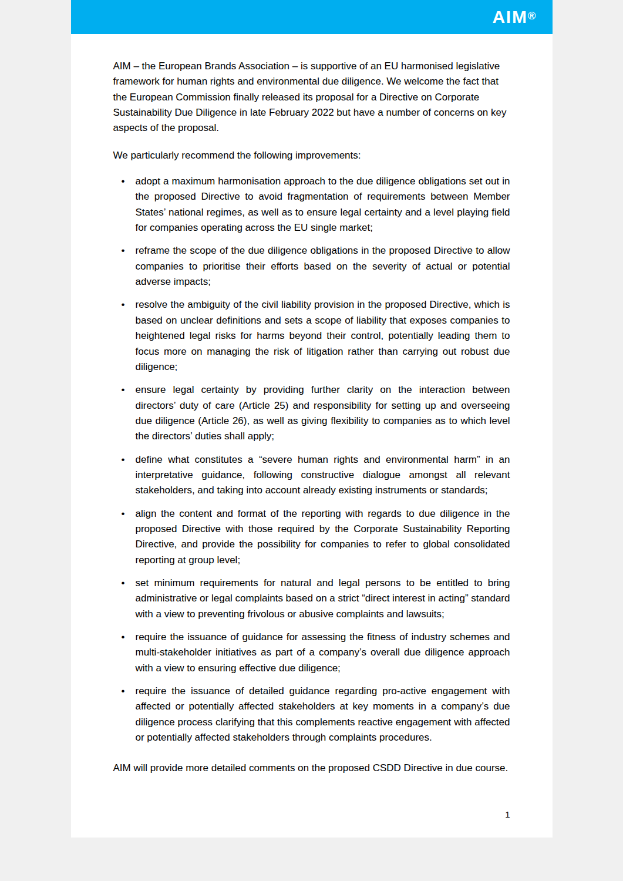AIM®
AIM – the European Brands Association – is supportive of an EU harmonised legislative framework for human rights and environmental due diligence. We welcome the fact that the European Commission finally released its proposal for a Directive on Corporate Sustainability Due Diligence in late February 2022 but have a number of concerns on key aspects of the proposal.
We particularly recommend the following improvements:
adopt a maximum harmonisation approach to the due diligence obligations set out in the proposed Directive to avoid fragmentation of requirements between Member States’ national regimes, as well as to ensure legal certainty and a level playing field for companies operating across the EU single market;
reframe the scope of the due diligence obligations in the proposed Directive to allow companies to prioritise their efforts based on the severity of actual or potential adverse impacts;
resolve the ambiguity of the civil liability provision in the proposed Directive, which is based on unclear definitions and sets a scope of liability that exposes companies to heightened legal risks for harms beyond their control, potentially leading them to focus more on managing the risk of litigation rather than carrying out robust due diligence;
ensure legal certainty by providing further clarity on the interaction between directors’ duty of care (Article 25) and responsibility for setting up and overseeing due diligence (Article 26), as well as giving flexibility to companies as to which level the directors’ duties shall apply;
define what constitutes a “severe human rights and environmental harm” in an interpretative guidance, following constructive dialogue amongst all relevant stakeholders, and taking into account already existing instruments or standards;
align the content and format of the reporting with regards to due diligence in the proposed Directive with those required by the Corporate Sustainability Reporting Directive, and provide the possibility for companies to refer to global consolidated reporting at group level;
set minimum requirements for natural and legal persons to be entitled to bring administrative or legal complaints based on a strict “direct interest in acting” standard with a view to preventing frivolous or abusive complaints and lawsuits;
require the issuance of guidance for assessing the fitness of industry schemes and multi-stakeholder initiatives as part of a company’s overall due diligence approach with a view to ensuring effective due diligence;
require the issuance of detailed guidance regarding pro-active engagement with affected or potentially affected stakeholders at key moments in a company’s due diligence process clarifying that this complements reactive engagement with affected or potentially affected stakeholders through complaints procedures.
AIM will provide more detailed comments on the proposed CSDD Directive in due course.
1